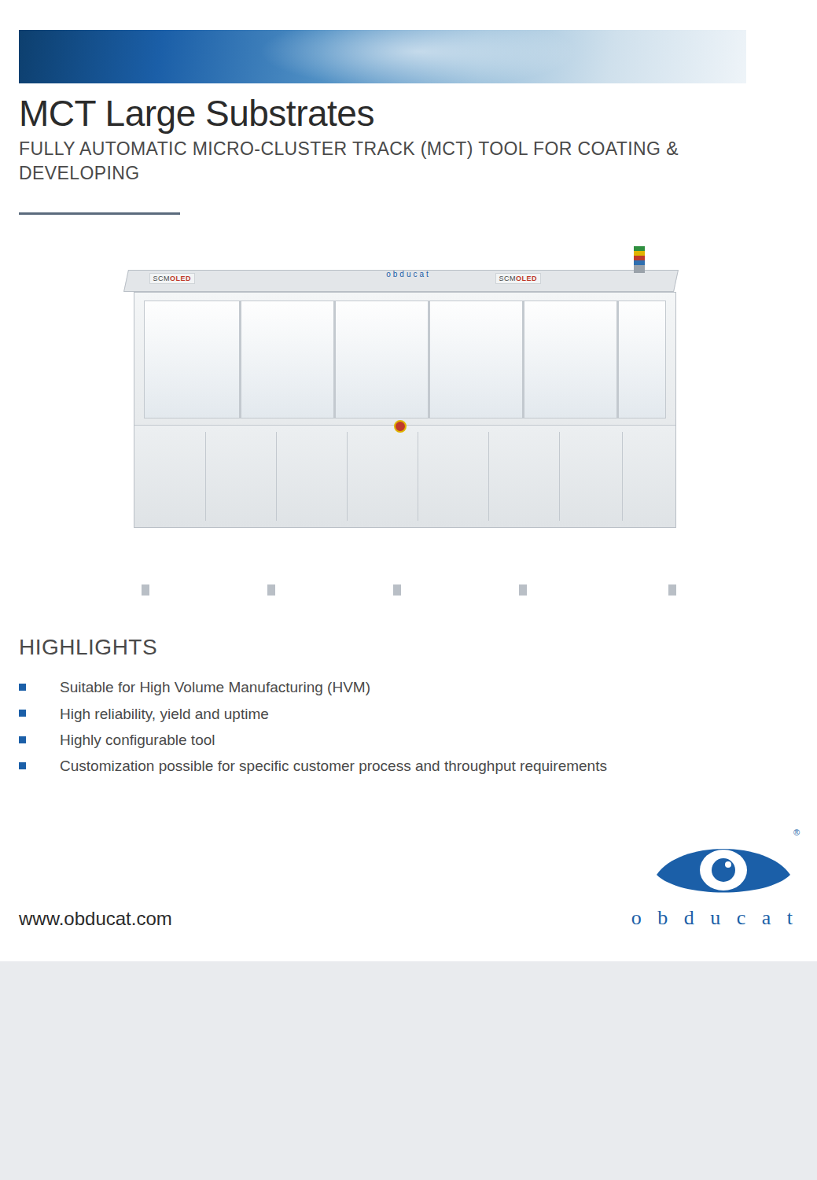MCT Large Substrates
Fully automatic micro-cluster track (MCT) tool for coating & developing
SCMOLED obducat SCMOLED
HIGHLIGHTS
Suitable for High Volume Manufacturing (HVM)
High reliability, yield and uptime
Highly configurable tool
Customization possible for specific customer process and throughput requirements
www.obducat.com
® o b d u c a t